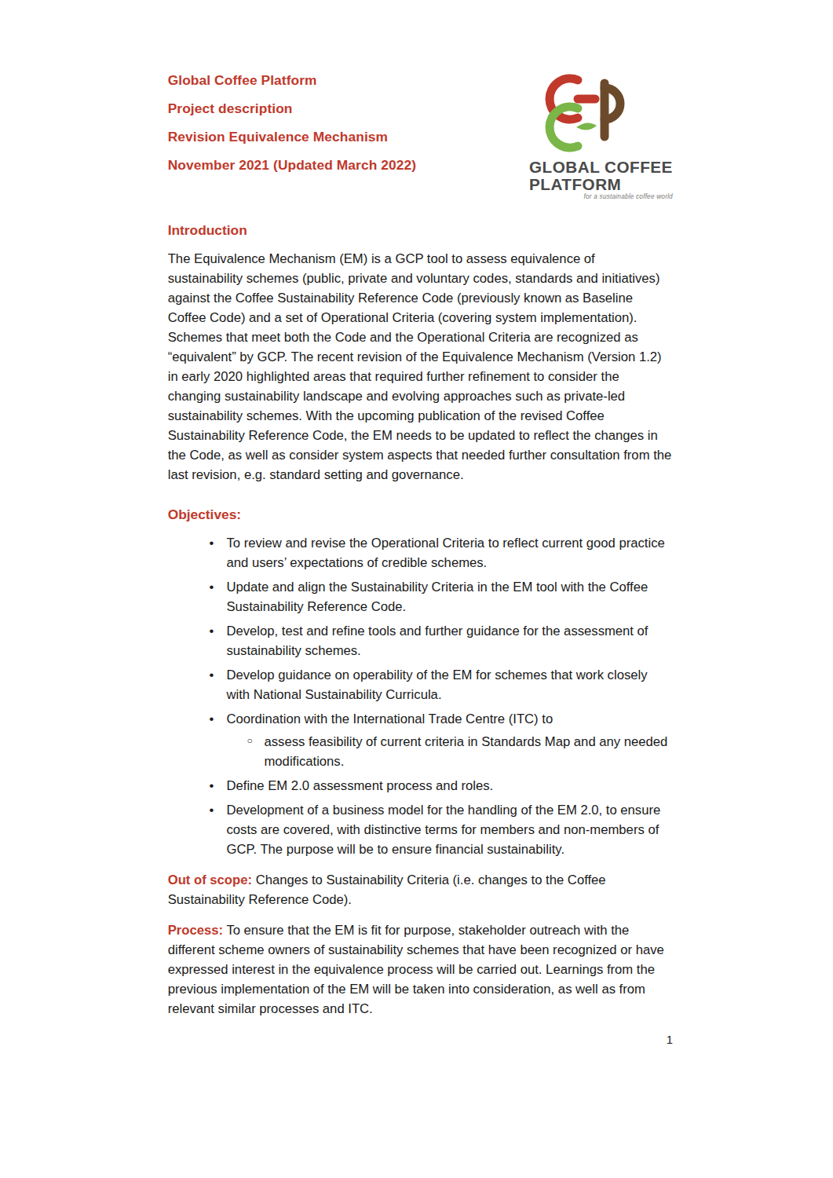Global Coffee Platform
Project description
Revision Equivalence Mechanism
November 2021 (Updated March 2022)
GLOBAL COFFEE
PLATFORM
for a sustainable coffee world
Introduction
The Equivalence Mechanism (EM) is a GCP tool to assess equivalence of sustainability schemes (public, private and voluntary codes, standards and initiatives) against the Coffee Sustainability Reference Code (previously known as Baseline Coffee Code) and a set of Operational Criteria (covering system implementation). Schemes that meet both the Code and the Operational Criteria are recognized as “equivalent” by GCP. The recent revision of the Equivalence Mechanism (Version 1.2) in early 2020 highlighted areas that required further refinement to consider the changing sustainability landscape and evolving approaches such as private-led sustainability schemes. With the upcoming publication of the revised Coffee Sustainability Reference Code, the EM needs to be updated to reflect the changes in the Code, as well as consider system aspects that needed further consultation from the last revision, e.g. standard setting and governance.
Objectives:
To review and revise the Operational Criteria to reflect current good practice and users’ expectations of credible schemes.
Update and align the Sustainability Criteria in the EM tool with the Coffee Sustainability Reference Code.
Develop, test and refine tools and further guidance for the assessment of sustainability schemes.
Develop guidance on operability of the EM for schemes that work closely with National Sustainability Curricula.
Coordination with the International Trade Centre (ITC) to
assess feasibility of current criteria in Standards Map and any needed modifications.
Define EM 2.0 assessment process and roles.
Development of a business model for the handling of the EM 2.0, to ensure costs are covered, with distinctive terms for members and non-members of GCP. The purpose will be to ensure financial sustainability.
Out of scope: Changes to Sustainability Criteria (i.e. changes to the Coffee Sustainability Reference Code).
Process: To ensure that the EM is fit for purpose, stakeholder outreach with the different scheme owners of sustainability schemes that have been recognized or have expressed interest in the equivalence process will be carried out. Learnings from the previous implementation of the EM will be taken into consideration, as well as from relevant similar processes and ITC.
1